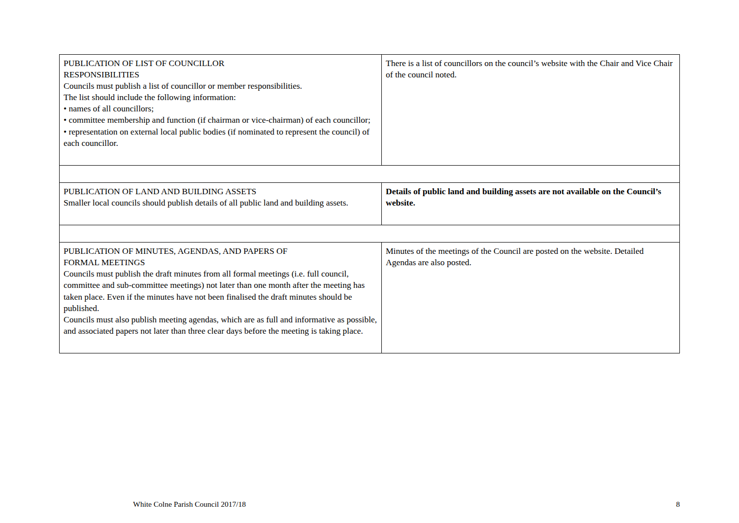| PUBLICATION OF LIST OF COUNCILLOR RESPONSIBILITIES Councils must publish a list of councillor or member responsibilities. The list should include the following information: • names of all councillors; • committee membership and function (if chairman or vice-chairman) of each councillor; • representation on external local public bodies (if nominated to represent the council) of each councillor. | There is a list of councillors on the council’s website with the Chair and Vice Chair of the council noted. |
| PUBLICATION OF LAND AND BUILDING ASSETS Smaller local councils should publish details of all public land and building assets. | Details of public land and building assets are not available on the Council’s website. |
| PUBLICATION OF MINUTES, AGENDAS, AND PAPERS OF FORMAL MEETINGS Councils must publish the draft minutes from all formal meetings (i.e. full council, committee and sub-committee meetings) not later than one month after the meeting has taken place. Even if the minutes have not been finalised the draft minutes should be published. Councils must also publish meeting agendas, which are as full and informative as possible, and associated papers not later than three clear days before the meeting is taking place. | Minutes of the meetings of the Council are posted on the website. Detailed Agendas are also posted. |
White Colne Parish Council 2017/18 8